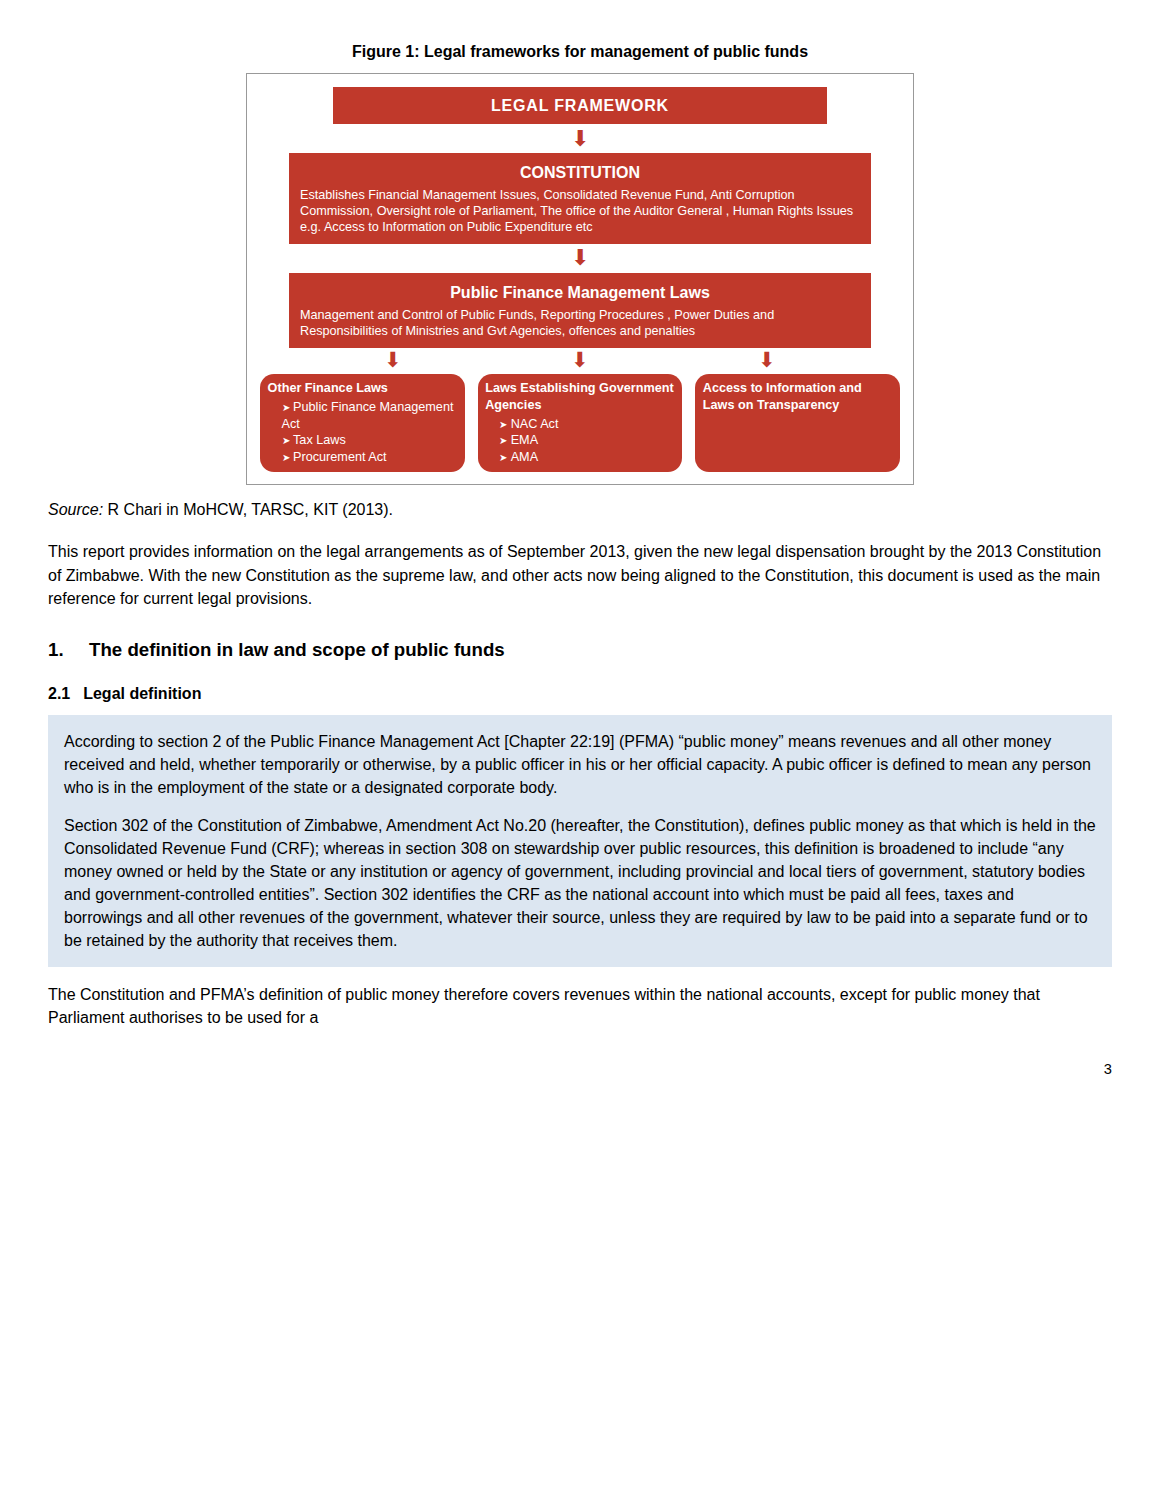Figure 1: Legal frameworks for management of public funds
LEGAL FRAMEWORK
⬇
CONSTITUTION
Establishes Financial Management Issues, Consolidated Revenue Fund, Anti Corruption Commission, Oversight role of Parliament, The office of the Auditor General , Human Rights Issues e.g. Access to Information on Public Expenditure etc
⬇
Public Finance Management Laws
Management and Control of Public Funds, Reporting Procedures , Power Duties and Responsibilities of Ministries and Gvt Agencies, offences and penalties
⬇⬇⬇
Other Finance Laws
Public Finance Management Act
Tax Laws
Procurement Act
Laws Establishing Government Agencies
NAC Act
EMA
AMA
Access to Information and Laws on Transparency
Source: R Chari in MoHCW, TARSC, KIT (2013).
This report provides information on the legal arrangements as of September 2013, given the new legal dispensation brought by the 2013 Constitution of Zimbabwe. With the new Constitution as the supreme law, and other acts now being aligned to the Constitution, this document is used as the main reference for current legal provisions.
1. The definition in law and scope of public funds
2.1 Legal definition
According to section 2 of the Public Finance Management Act [Chapter 22:19] (PFMA) “public money” means revenues and all other money received and held, whether temporarily or otherwise, by a public officer in his or her official capacity. A pubic officer is defined to mean any person who is in the employment of the state or a designated corporate body.
Section 302 of the Constitution of Zimbabwe, Amendment Act No.20 (hereafter, the Constitution), defines public money as that which is held in the Consolidated Revenue Fund (CRF); whereas in section 308 on stewardship over public resources, this definition is broadened to include “any money owned or held by the State or any institution or agency of government, including provincial and local tiers of government, statutory bodies and government-controlled entities”. Section 302 identifies the CRF as the national account into which must be paid all fees, taxes and borrowings and all other revenues of the government, whatever their source, unless they are required by law to be paid into a separate fund or to be retained by the authority that receives them.
The Constitution and PFMA’s definition of public money therefore covers revenues within the national accounts, except for public money that Parliament authorises to be used for a
3